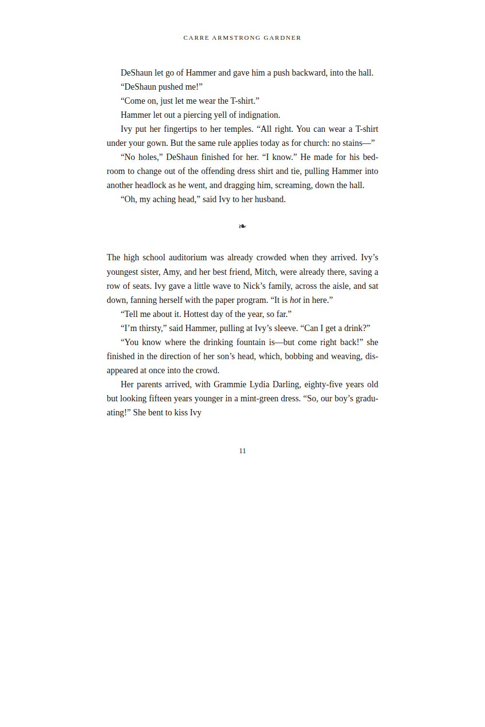Carre Armstrong Gardner
DeShaun let go of Hammer and gave him a push backward, into the hall.
“DeShaun pushed me!”
“Come on, just let me wear the T-shirt.”
Hammer let out a piercing yell of indignation.
Ivy put her fingertips to her temples. “All right. You can wear a T-shirt under your gown. But the same rule applies today as for church: no stains—”
“No holes,” DeShaun finished for her. “I know.” He made for his bedroom to change out of the offending dress shirt and tie, pulling Hammer into another headlock as he went, and dragging him, screaming, down the hall.
“Oh, my aching head,” said Ivy to her husband.
❧
The high school auditorium was already crowded when they arrived. Ivy’s youngest sister, Amy, and her best friend, Mitch, were already there, saving a row of seats. Ivy gave a little wave to Nick’s family, across the aisle, and sat down, fanning herself with the paper program. “It is hot in here.”
“Tell me about it. Hottest day of the year, so far.”
“I’m thirsty,” said Hammer, pulling at Ivy’s sleeve. “Can I get a drink?”
“You know where the drinking fountain is—but come right back!” she finished in the direction of her son’s head, which, bobbing and weaving, disappeared at once into the crowd.
Her parents arrived, with Grammie Lydia Darling, eighty-five years old but looking fifteen years younger in a mint-green dress. “So, our boy’s graduating!” She bent to kiss Ivy
11